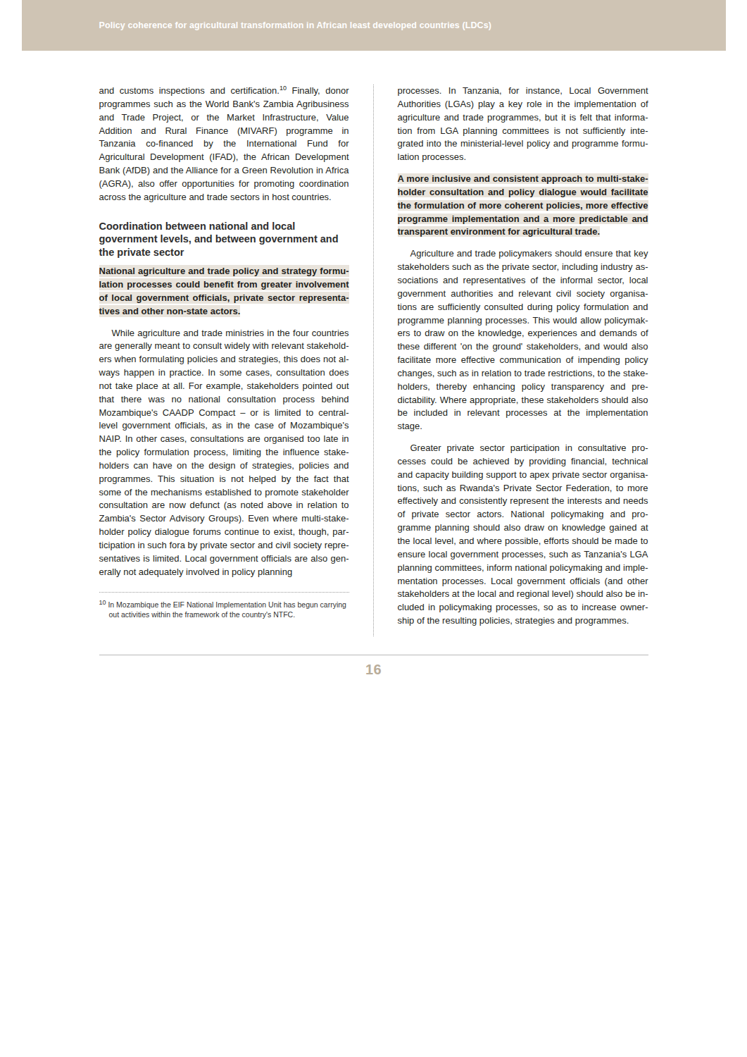Policy coherence for agricultural transformation in African least developed countries (LDCs)
and customs inspections and certification.10 Finally, donor programmes such as the World Bank's Zambia Agribusiness and Trade Project, or the Market Infrastructure, Value Addition and Rural Finance (MIVARF) programme in Tanzania co-financed by the International Fund for Agricultural Development (IFAD), the African Development Bank (AfDB) and the Alliance for a Green Revolution in Africa (AGRA), also offer opportunities for promoting coordination across the agriculture and trade sectors in host countries.
Coordination between national and local government levels, and between government and the private sector
National agriculture and trade policy and strategy formulation processes could benefit from greater involvement of local government officials, private sector representatives and other non-state actors.
While agriculture and trade ministries in the four countries are generally meant to consult widely with relevant stakeholders when formulating policies and strategies, this does not always happen in practice. In some cases, consultation does not take place at all. For example, stakeholders pointed out that there was no national consultation process behind Mozambique's CAADP Compact – or is limited to central-level government officials, as in the case of Mozambique's NAIP. In other cases, consultations are organised too late in the policy formulation process, limiting the influence stakeholders can have on the design of strategies, policies and programmes. This situation is not helped by the fact that some of the mechanisms established to promote stakeholder consultation are now defunct (as noted above in relation to Zambia's Sector Advisory Groups). Even where multi-stakeholder policy dialogue forums continue to exist, though, participation in such fora by private sector and civil society representatives is limited. Local government officials are also generally not adequately involved in policy planning
10 In Mozambique the EIF National Implementation Unit has begun carrying out activities within the framework of the country's NTFC.
processes. In Tanzania, for instance, Local Government Authorities (LGAs) play a key role in the implementation of agriculture and trade programmes, but it is felt that information from LGA planning committees is not sufficiently integrated into the ministerial-level policy and programme formulation processes.
A more inclusive and consistent approach to multi-stakeholder consultation and policy dialogue would facilitate the formulation of more coherent policies, more effective programme implementation and a more predictable and transparent environment for agricultural trade.
Agriculture and trade policymakers should ensure that key stakeholders such as the private sector, including industry associations and representatives of the informal sector, local government authorities and relevant civil society organisations are sufficiently consulted during policy formulation and programme planning processes. This would allow policymakers to draw on the knowledge, experiences and demands of these different 'on the ground' stakeholders, and would also facilitate more effective communication of impending policy changes, such as in relation to trade restrictions, to the stakeholders, thereby enhancing policy transparency and predictability. Where appropriate, these stakeholders should also be included in relevant processes at the implementation stage.
Greater private sector participation in consultative processes could be achieved by providing financial, technical and capacity building support to apex private sector organisations, such as Rwanda's Private Sector Federation, to more effectively and consistently represent the interests and needs of private sector actors. National policymaking and programme planning should also draw on knowledge gained at the local level, and where possible, efforts should be made to ensure local government processes, such as Tanzania's LGA planning committees, inform national policymaking and implementation processes. Local government officials (and other stakeholders at the local and regional level) should also be included in policymaking processes, so as to increase ownership of the resulting policies, strategies and programmes.
16